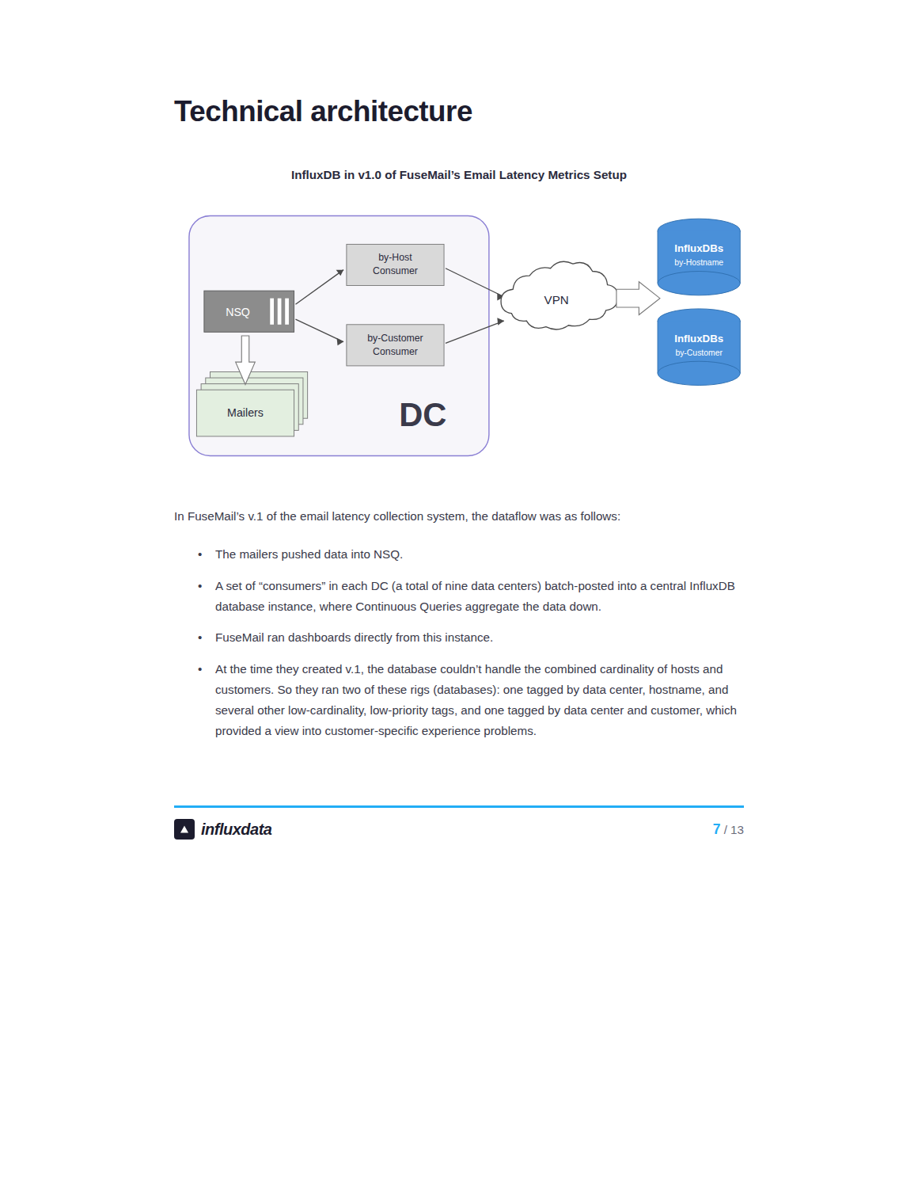Technical architecture
InfluxDB in v1.0 of FuseMail’s Email Latency Metrics Setup
DC Mailers NSQ by-Host Consumer by-Customer Consumer VPN InfluxDBs by-Hostname InfluxDBs by-Customer
In FuseMail’s v.1 of the email latency collection system, the dataflow was as follows:
The mailers pushed data into NSQ.
A set of “consumers” in each DC (a total of nine data centers) batch-posted into a central InfluxDB database instance, where Continuous Queries aggregate the data down.
FuseMail ran dashboards directly from this instance.
At the time they created v.1, the database couldn’t handle the combined cardinality of hosts and customers. So they ran two of these rigs (databases): one tagged by data center, hostname, and several other low-cardinality, low-priority tags, and one tagged by data center and customer, which provided a view into customer-specific experience problems.
influxdata
7 / 13